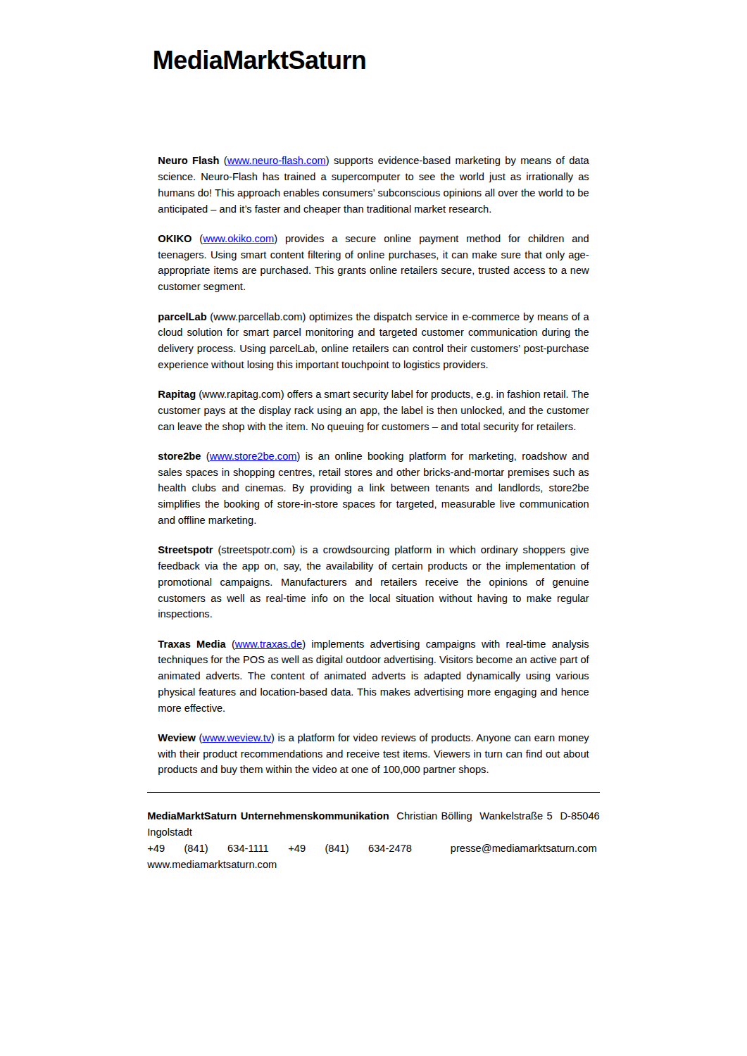MediaMarktSaturn
Neuro Flash (www.neuro-flash.com) supports evidence-based marketing by means of data science. Neuro-Flash has trained a supercomputer to see the world just as irrationally as humans do! This approach enables consumers’ subconscious opinions all over the world to be anticipated – and it’s faster and cheaper than traditional market research.
OKIKO (www.okiko.com) provides a secure online payment method for children and teenagers. Using smart content filtering of online purchases, it can make sure that only age-appropriate items are purchased. This grants online retailers secure, trusted access to a new customer segment.
parcelLab (www.parcellab.com) optimizes the dispatch service in e-commerce by means of a cloud solution for smart parcel monitoring and targeted customer communication during the delivery process. Using parcelLab, online retailers can control their customers’ post-purchase experience without losing this important touchpoint to logistics providers.
Rapitag (www.rapitag.com) offers a smart security label for products, e.g. in fashion retail. The customer pays at the display rack using an app, the label is then unlocked, and the customer can leave the shop with the item. No queuing for customers – and total security for retailers.
store2be (www.store2be.com) is an online booking platform for marketing, roadshow and sales spaces in shopping centres, retail stores and other bricks-and-mortar premises such as health clubs and cinemas. By providing a link between tenants and landlords, store2be simplifies the booking of store-in-store spaces for targeted, measurable live communication and offline marketing.
Streetspotr (streetspotr.com) is a crowdsourcing platform in which ordinary shoppers give feedback via the app on, say, the availability of certain products or the implementation of promotional campaigns. Manufacturers and retailers receive the opinions of genuine customers as well as real-time info on the local situation without having to make regular inspections.
Traxas Media (www.traxas.de) implements advertising campaigns with real-time analysis techniques for the POS as well as digital outdoor advertising. Visitors become an active part of animated adverts. The content of animated adverts is adapted dynamically using various physical features and location-based data. This makes advertising more engaging and hence more effective.
Weview (www.weview.tv) is a platform for video reviews of products. Anyone can earn money with their product recommendations and receive test items. Viewers in turn can find out about products and buy them within the video at one of 100,000 partner shops.
MediaMarktSaturn Unternehmenskommunikation Christian Bölling Wankelstraße 5 D-85046 Ingolstadt
+49 (841) 634-1111 +49 (841) 634-2478 presse@mediamarktsaturn.com www.mediamarktsaturn.com